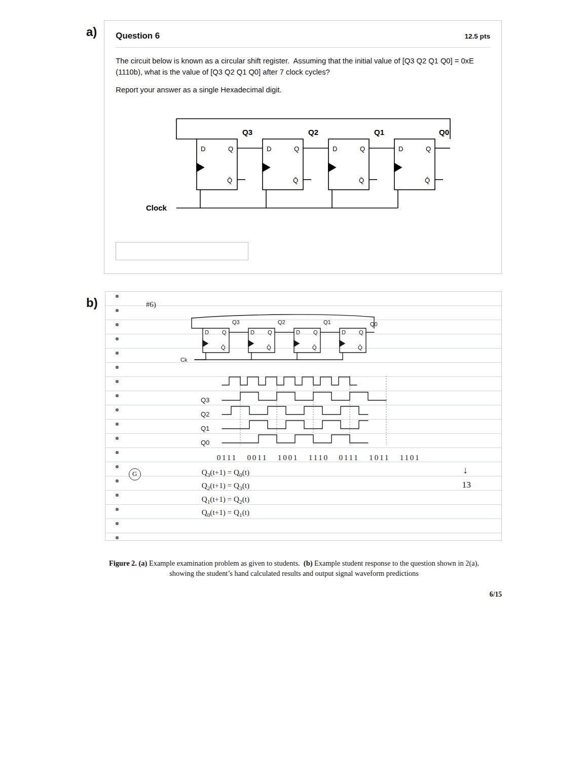a)
Question 6 12.5 pts
The circuit below is known as a circular shift register. Assuming that the initial value of [Q3 Q2 Q1 Q0] = 0xE (1110b), what is the value of [Q3 Q2 Q1 Q0] after 7 clock cycles?
Report your answer as a single Hexadecimal digit.
DQ Q̄ DQ Q̄ DQ Q̄ DQ Q̄ Q3 Q2 Q1 Q0 Clock
b)
#6)
DQ Q̄ Q3 DQ Q̄ Q2 DQ Q̄ Q1 DQ Q̄ Q0 Ck
Q3 Q2 Q1 Q0
0111 0011 1001 1110 0111 1011 1101
Q3(t+1) = Q0(t)
Q2(t+1) = Q3(t)
Q1(t+1) = Q2(t)
Q0(t+1) = Q1(t)
G
↓
13
Figure 2. (a) Example examination problem as given to students. (b) Example student response to the question shown in 2(a), showing the student’s hand calculated results and output signal waveform predictions
6/15